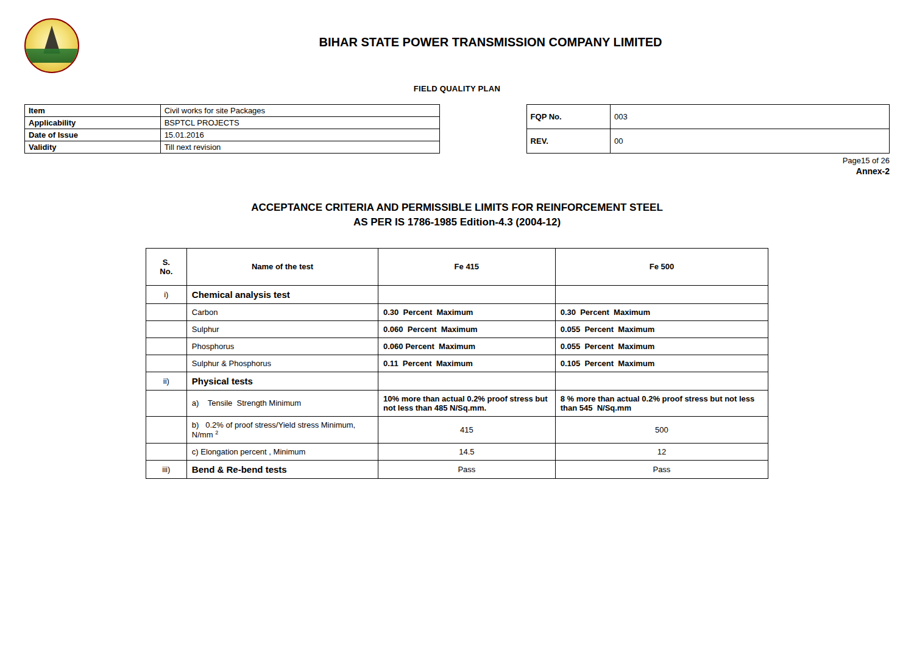BIHAR STATE POWER TRANSMISSION COMPANY LIMITED
FIELD QUALITY PLAN
| Item | Civil works for site Packages |
| Applicability | BSPTCL PROJECTS |
| Date of Issue | 15.01.2016 |
| Validity | Till next revision |
| FQP No. | 003 |
| REV. | 00 |
Page15 of 26
Annex-2
ACCEPTANCE CRITERIA AND PERMISSIBLE LIMITS FOR REINFORCEMENT STEEL
AS PER IS 1786-1985 Edition-4.3 (2004-12)
| S. No. | Name of the test | Fe 415 | Fe 500 |
| --- | --- | --- | --- |
| i) | Chemical analysis test | | |
| | Carbon | 0.30 Percent Maximum | 0.30 Percent Maximum |
| | Sulphur | 0.060 Percent Maximum | 0.055 Percent Maximum |
| | Phosphorus | 0.060 Percent Maximum | 0.055 Percent Maximum |
| | Sulphur & Phosphorus | 0.11 Percent Maximum | 0.105 Percent Maximum |
| ii) | Physical tests | | |
| | a) Tensile Strength Minimum | 10% more than actual 0.2% proof stress but not less than 485 N/Sq.mm. | 8 % more than actual 0.2% proof stress but not less than 545 N/Sq.mm |
| | b) 0.2% of proof stress/Yield stress Minimum, N/mm 2 | 415 | 500 |
| | c) Elongation percent , Minimum | 14.5 | 12 |
| iii) | Bend & Re-bend tests | Pass | Pass |